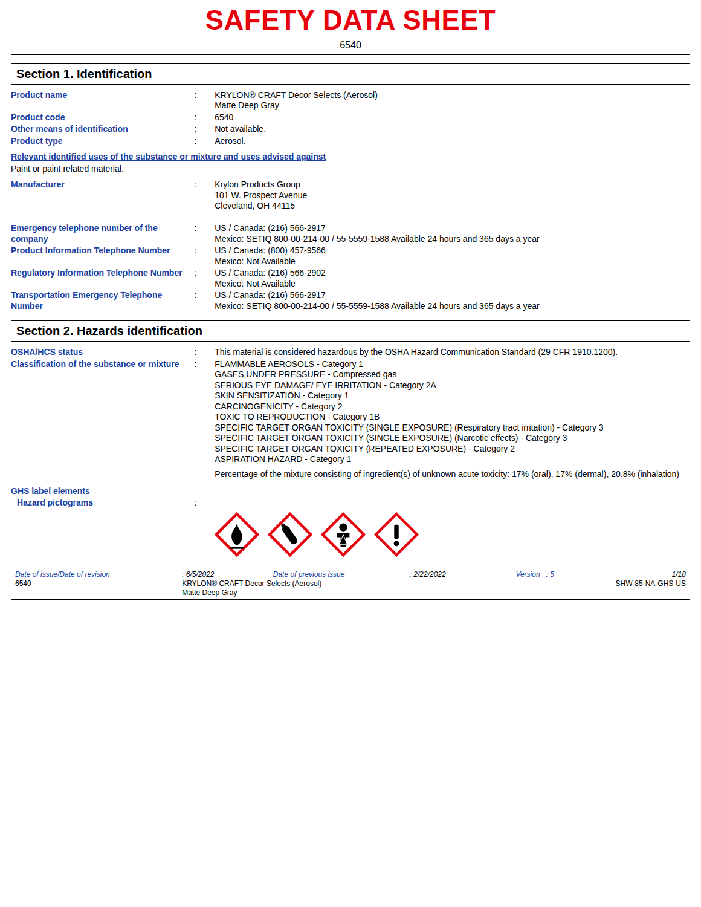SAFETY DATA SHEET
6540
Section 1. Identification
| Product name | : | KRYLON® CRAFT Decor Selects (Aerosol) Matte Deep Gray |
| Product code | : | 6540 |
| Other means of identification | : | Not available. |
| Product type | : | Aerosol. |
Relevant identified uses of the substance or mixture and uses advised against
Paint or paint related material.
| Manufacturer | : | Krylon Products Group 101 W. Prospect Avenue Cleveland, OH 44115 |
| Emergency telephone number of the company | : | US / Canada: (216) 566-2917 Mexico: SETIQ 800-00-214-00 / 55-5559-1588 Available 24 hours and 365 days a year |
| Product Information Telephone Number | : | US / Canada: (800) 457-9566 Mexico: Not Available |
| Regulatory Information Telephone Number | : | US / Canada: (216) 566-2902 Mexico: Not Available |
| Transportation Emergency Telephone Number | : | US / Canada: (216) 566-2917 Mexico: SETIQ 800-00-214-00 / 55-5559-1588 Available 24 hours and 365 days a year |
Section 2. Hazards identification
| OSHA/HCS status | : | This material is considered hazardous by the OSHA Hazard Communication Standard (29 CFR 1910.1200). |
| Classification of the substance or mixture | : | FLAMMABLE AEROSOLS - Category 1 GASES UNDER PRESSURE - Compressed gas SERIOUS EYE DAMAGE/ EYE IRRITATION - Category 2A SKIN SENSITIZATION - Category 1 CARCINOGENICITY - Category 2 TOXIC TO REPRODUCTION - Category 1B SPECIFIC TARGET ORGAN TOXICITY (SINGLE EXPOSURE) (Respiratory tract irritation) - Category 3 SPECIFIC TARGET ORGAN TOXICITY (SINGLE EXPOSURE) (Narcotic effects) - Category 3 SPECIFIC TARGET ORGAN TOXICITY (REPEATED EXPOSURE) - Category 2 ASPIRATION HAZARD - Category 1 |
| | | Percentage of the mixture consisting of ingredient(s) of unknown acute toxicity: 17% (oral), 17% (dermal), 20.8% (inhalation) |
GHS label elements
| Hazard pictograms | : | |
| Date of issue/Date of revision | : 6/5/2022 | Date of previous issue | : 2/22/2022 | Version : 5 | 1/18 |
| 6540 | KRYLON® CRAFT Decor Selects (Aerosol) Matte Deep Gray | SHW-85-NA-GHS-US |